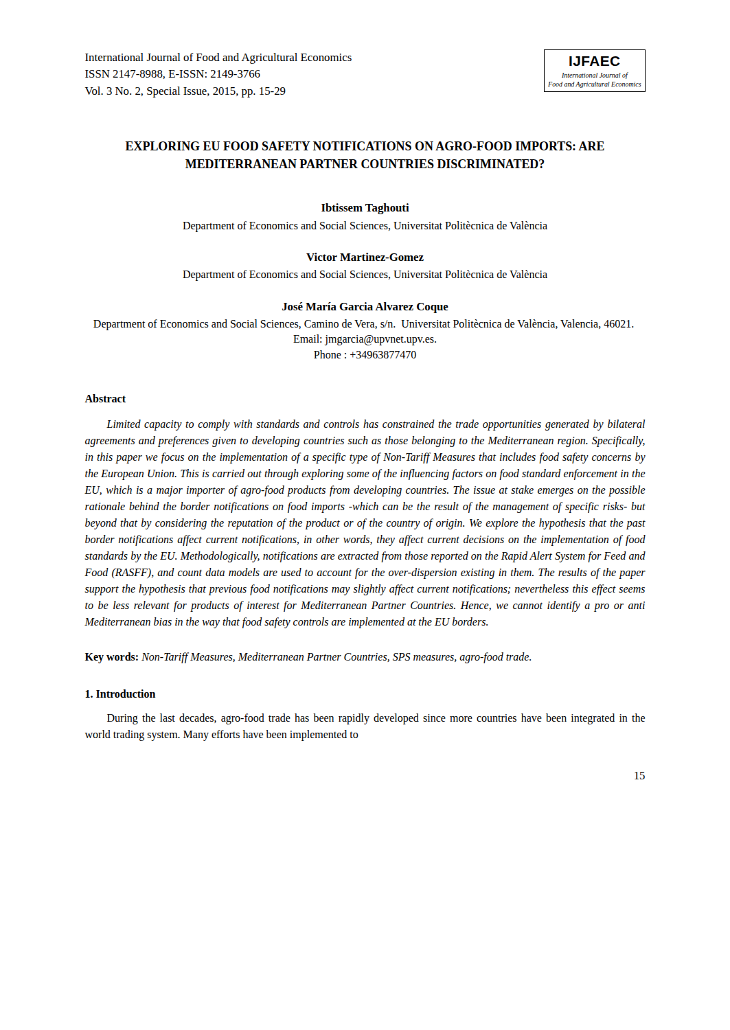International Journal of Food and Agricultural Economics
ISSN 2147-8988, E-ISSN: 2149-3766
Vol. 3 No. 2, Special Issue, 2015, pp. 15-29
IJFAEC International Journal of
Food and Agricultural Economics
Exploring EU Food Safety Notifications on Agro-Food Imports: Are Mediterranean Partner Countries Discriminated?
Ibtissem Taghouti
Department of Economics and Social Sciences, Universitat Politècnica de València
Victor Martinez-Gomez
Department of Economics and Social Sciences, Universitat Politècnica de València
José María Garcia Alvarez Coque
Department of Economics and Social Sciences, Camino de Vera, s/n. Universitat Politècnica de València, Valencia, 46021. Email: jmgarcia@upvnet.upv.es.
Phone : +34963877470
Abstract
Limited capacity to comply with standards and controls has constrained the trade opportunities generated by bilateral agreements and preferences given to developing countries such as those belonging to the Mediterranean region. Specifically, in this paper we focus on the implementation of a specific type of Non-Tariff Measures that includes food safety concerns by the European Union. This is carried out through exploring some of the influencing factors on food standard enforcement in the EU, which is a major importer of agro-food products from developing countries. The issue at stake emerges on the possible rationale behind the border notifications on food imports -which can be the result of the management of specific risks- but beyond that by considering the reputation of the product or of the country of origin. We explore the hypothesis that the past border notifications affect current notifications, in other words, they affect current decisions on the implementation of food standards by the EU. Methodologically, notifications are extracted from those reported on the Rapid Alert System for Feed and Food (RASFF), and count data models are used to account for the over-dispersion existing in them. The results of the paper support the hypothesis that previous food notifications may slightly affect current notifications; nevertheless this effect seems to be less relevant for products of interest for Mediterranean Partner Countries. Hence, we cannot identify a pro or anti Mediterranean bias in the way that food safety controls are implemented at the EU borders.
Key words: Non-Tariff Measures, Mediterranean Partner Countries, SPS measures, agro-food trade.
1. Introduction
During the last decades, agro-food trade has been rapidly developed since more countries have been integrated in the world trading system. Many efforts have been implemented to
15